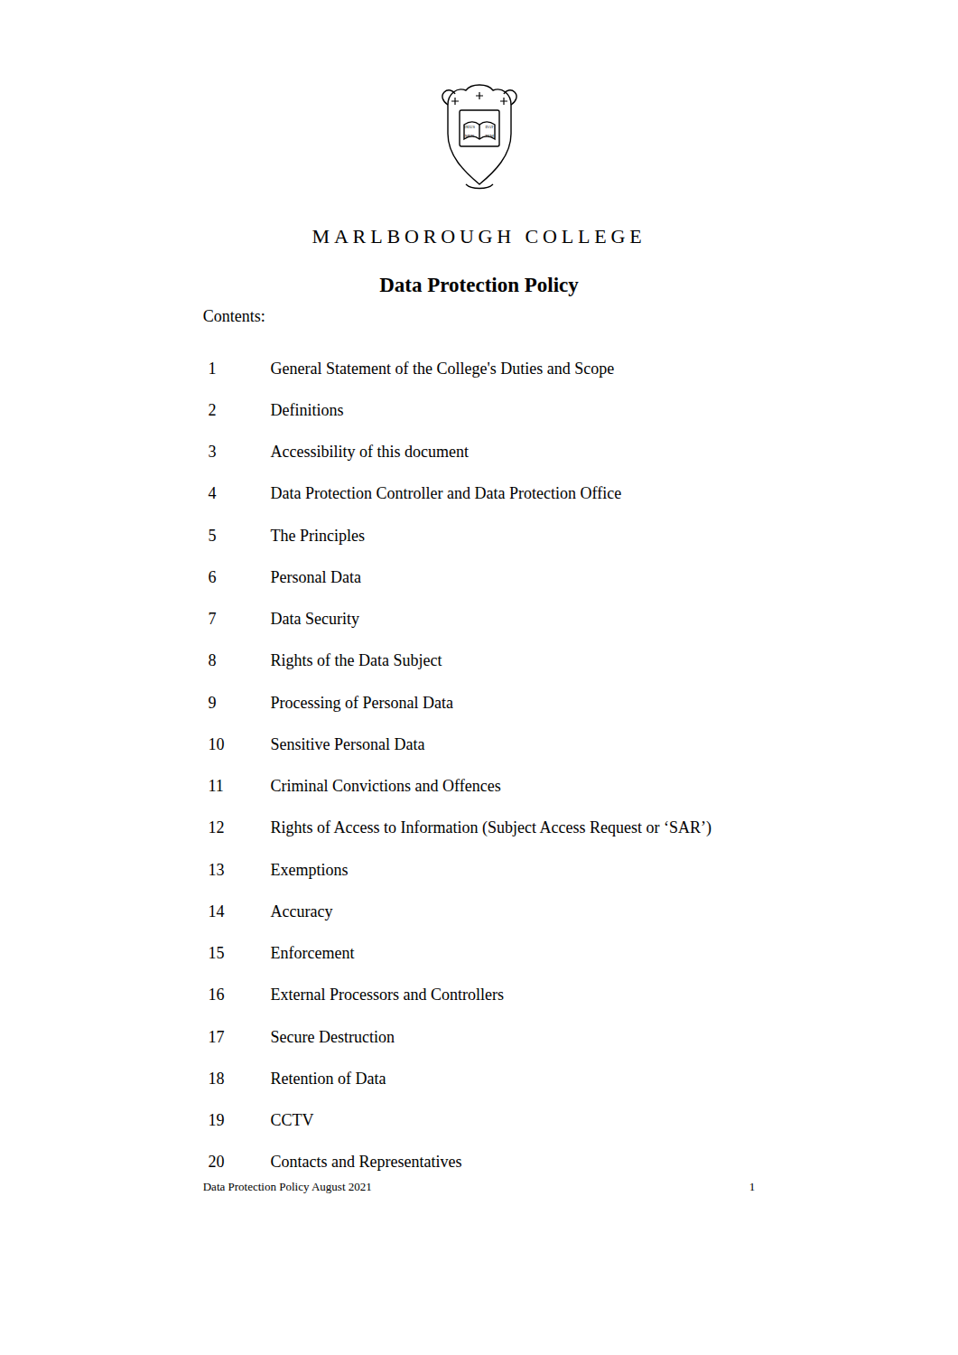DEUS DAT MEN TEM
Marlborough College
Data Protection Policy
Contents:
| 1 | General Statement of the College's Duties and Scope |
| 2 | Definitions |
| 3 | Accessibility of this document |
| 4 | Data Protection Controller and Data Protection Office |
| 5 | The Principles |
| 6 | Personal Data |
| 7 | Data Security |
| 8 | Rights of the Data Subject |
| 9 | Processing of Personal Data |
| 10 | Sensitive Personal Data |
| 11 | Criminal Convictions and Offences |
| 12 | Rights of Access to Information (Subject Access Request or ‘SAR’) |
| 13 | Exemptions |
| 14 | Accuracy |
| 15 | Enforcement |
| 16 | External Processors and Controllers |
| 17 | Secure Destruction |
| 18 | Retention of Data |
| 19 | CCTV |
| 20 | Contacts and Representatives |
Data Protection Policy August 2021
1